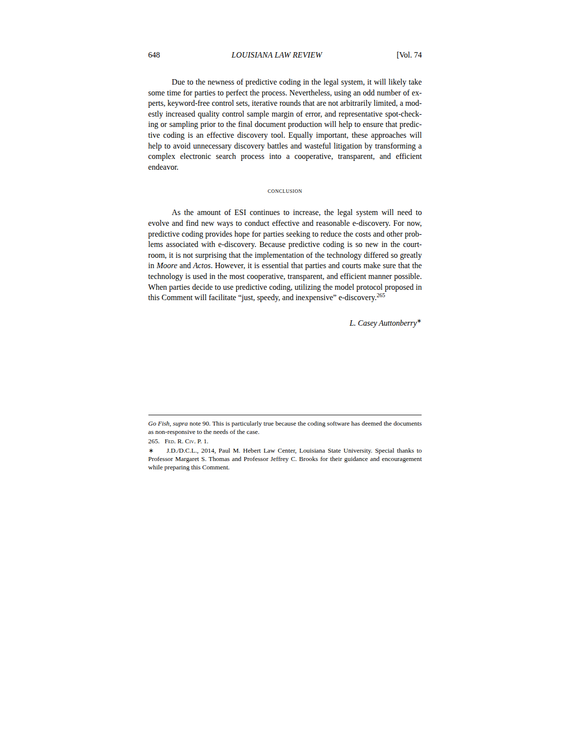648
LOUISIANA LAW REVIEW
[Vol. 74
Due to the newness of predictive coding in the legal system, it will likely take some time for parties to perfect the process. Nevertheless, using an odd number of experts, keyword-free control sets, iterative rounds that are not arbitrarily limited, a modestly increased quality control sample margin of error, and representative spot-checking or sampling prior to the final document production will help to ensure that predictive coding is an effective discovery tool. Equally important, these approaches will help to avoid unnecessary discovery battles and wasteful litigation by transforming a complex electronic search process into a cooperative, transparent, and efficient endeavor.
Conclusion
As the amount of ESI continues to increase, the legal system will need to evolve and find new ways to conduct effective and reasonable e-discovery. For now, predictive coding provides hope for parties seeking to reduce the costs and other problems associated with e-discovery. Because predictive coding is so new in the courtroom, it is not surprising that the implementation of the technology differed so greatly in Moore and Actos. However, it is essential that parties and courts make sure that the technology is used in the most cooperative, transparent, and efficient manner possible. When parties decide to use predictive coding, utilizing the model protocol proposed in this Comment will facilitate “just, speedy, and inexpensive” e-discovery.265
L. Casey Auttonberry∗
Go Fish, supra note 90. This is particularly true because the coding software has deemed the documents as non-responsive to the needs of the case.
265. Fed. R. Civ. P. 1.
∗ J.D./D.C.L., 2014, Paul M. Hebert Law Center, Louisiana State University. Special thanks to Professor Margaret S. Thomas and Professor Jeffrey C. Brooks for their guidance and encouragement while preparing this Comment.